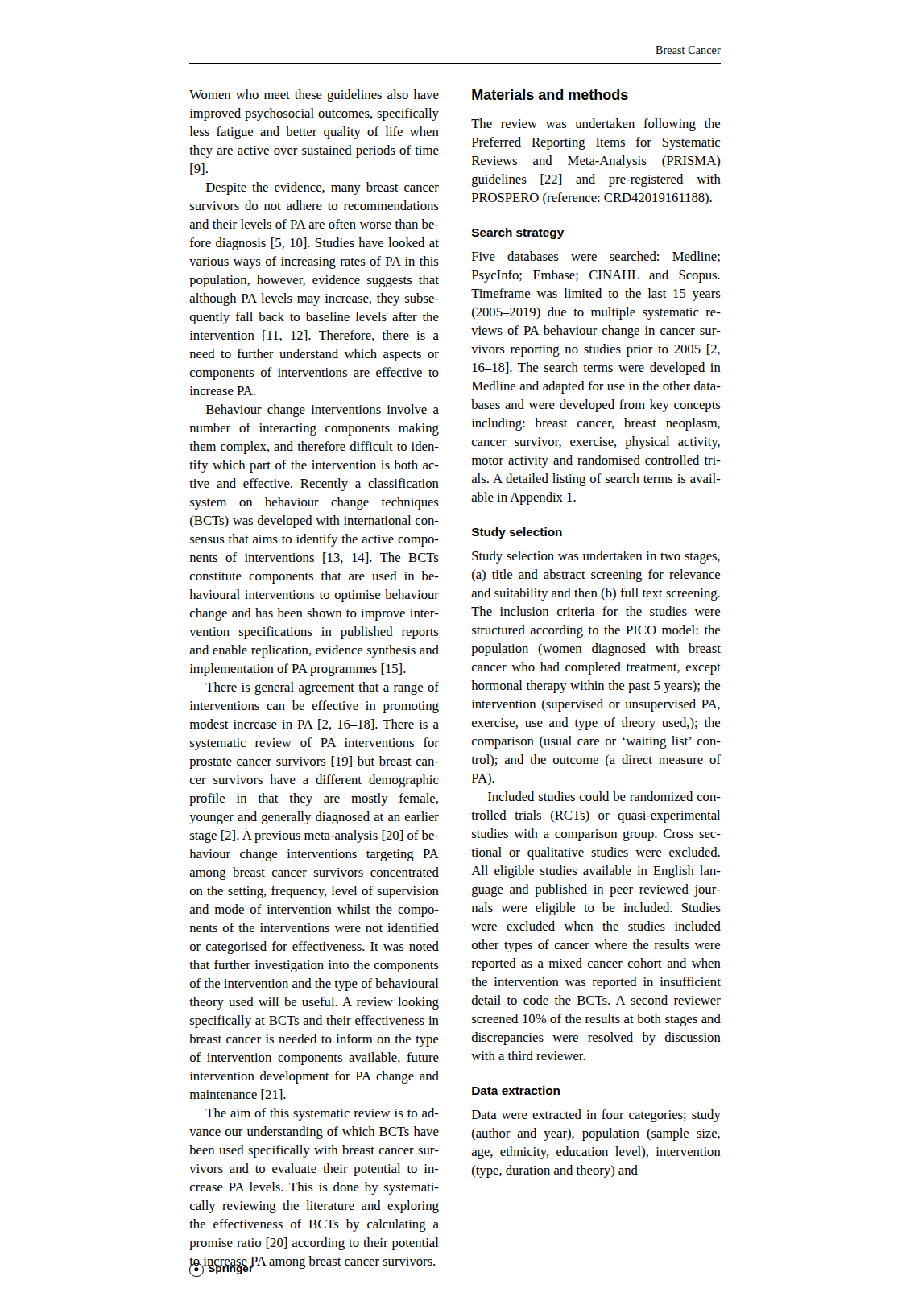Breast Cancer
Women who meet these guidelines also have improved psychosocial outcomes, specifically less fatigue and better quality of life when they are active over sustained periods of time [9].
Despite the evidence, many breast cancer survivors do not adhere to recommendations and their levels of PA are often worse than before diagnosis [5, 10]. Studies have looked at various ways of increasing rates of PA in this population, however, evidence suggests that although PA levels may increase, they subsequently fall back to baseline levels after the intervention [11, 12]. Therefore, there is a need to further understand which aspects or components of interventions are effective to increase PA.
Behaviour change interventions involve a number of interacting components making them complex, and therefore difficult to identify which part of the intervention is both active and effective. Recently a classification system on behaviour change techniques (BCTs) was developed with international consensus that aims to identify the active components of interventions [13, 14]. The BCTs constitute components that are used in behavioural interventions to optimise behaviour change and has been shown to improve intervention specifications in published reports and enable replication, evidence synthesis and implementation of PA programmes [15].
There is general agreement that a range of interventions can be effective in promoting modest increase in PA [2, 16–18]. There is a systematic review of PA interventions for prostate cancer survivors [19] but breast cancer survivors have a different demographic profile in that they are mostly female, younger and generally diagnosed at an earlier stage [2]. A previous meta-analysis [20] of behaviour change interventions targeting PA among breast cancer survivors concentrated on the setting, frequency, level of supervision and mode of intervention whilst the components of the interventions were not identified or categorised for effectiveness. It was noted that further investigation into the components of the intervention and the type of behavioural theory used will be useful. A review looking specifically at BCTs and their effectiveness in breast cancer is needed to inform on the type of intervention components available, future intervention development for PA change and maintenance [21].
The aim of this systematic review is to advance our understanding of which BCTs have been used specifically with breast cancer survivors and to evaluate their potential to increase PA levels. This is done by systematically reviewing the literature and exploring the effectiveness of BCTs by calculating a promise ratio [20] according to their potential to increase PA among breast cancer survivors.
Materials and methods
The review was undertaken following the Preferred Reporting Items for Systematic Reviews and Meta-Analysis (PRISMA) guidelines [22] and pre-registered with PROSPERO (reference: CRD42019161188).
Search strategy
Five databases were searched: Medline; PsycInfo; Embase; CINAHL and Scopus. Timeframe was limited to the last 15 years (2005–2019) due to multiple systematic reviews of PA behaviour change in cancer survivors reporting no studies prior to 2005 [2, 16–18]. The search terms were developed in Medline and adapted for use in the other databases and were developed from key concepts including: breast cancer, breast neoplasm, cancer survivor, exercise, physical activity, motor activity and randomised controlled trials. A detailed listing of search terms is available in Appendix 1.
Study selection
Study selection was undertaken in two stages, (a) title and abstract screening for relevance and suitability and then (b) full text screening. The inclusion criteria for the studies were structured according to the PICO model: the population (women diagnosed with breast cancer who had completed treatment, except hormonal therapy within the past 5 years); the intervention (supervised or unsupervised PA, exercise, use and type of theory used,); the comparison (usual care or ‘waiting list’ control); and the outcome (a direct measure of PA).
Included studies could be randomized controlled trials (RCTs) or quasi-experimental studies with a comparison group. Cross sectional or qualitative studies were excluded. All eligible studies available in English language and published in peer reviewed journals were eligible to be included. Studies were excluded when the studies included other types of cancer where the results were reported as a mixed cancer cohort and when the intervention was reported in insufficient detail to code the BCTs. A second reviewer screened 10% of the results at both stages and discrepancies were resolved by discussion with a third reviewer.
Data extraction
Data were extracted in four categories; study (author and year), population (sample size, age, ethnicity, education level), intervention (type, duration and theory) and
Springer